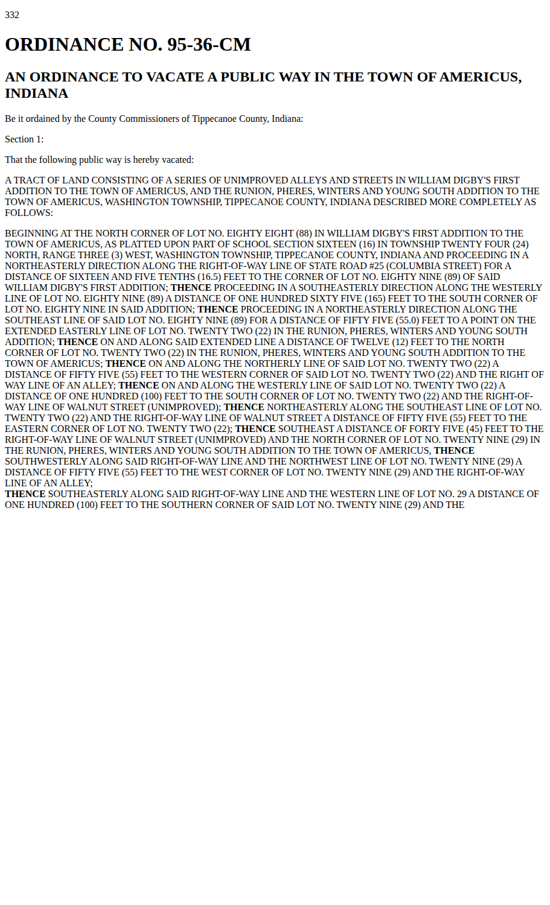332
ORDINANCE NO. 95-36-CM
AN ORDINANCE TO VACATE A PUBLIC WAY IN THE TOWN OF AMERICUS, INDIANA
Be it ordained by the County Commissioners of Tippecanoe County, Indiana:
Section 1:
That the following public way is hereby vacated:
A TRACT OF LAND CONSISTING OF A SERIES OF UNIMPROVED ALLEYS AND STREETS IN WILLIAM DIGBY'S FIRST ADDITION TO THE TOWN OF AMERICUS, AND THE RUNION, PHERES, WINTERS AND YOUNG SOUTH ADDITION TO THE TOWN OF AMERICUS, WASHINGTON TOWNSHIP, TIPPECANOE COUNTY, INDIANA DESCRIBED MORE COMPLETELY AS FOLLOWS:
BEGINNING AT THE NORTH CORNER OF LOT NO. EIGHTY EIGHT (88) IN WILLIAM DIGBY'S FIRST ADDITION TO THE TOWN OF AMERICUS, AS PLATTED UPON PART OF SCHOOL SECTION SIXTEEN (16) IN TOWNSHIP TWENTY FOUR (24) NORTH, RANGE THREE (3) WEST, WASHINGTON TOWNSHIP, TIPPECANOE COUNTY, INDIANA AND PROCEEDING IN A NORTHEASTERLY DIRECTION ALONG THE RIGHT-OF-WAY LINE OF STATE ROAD #25 (COLUMBIA STREET) FOR A DISTANCE OF SIXTEEN AND FIVE TENTHS (16.5) FEET TO THE CORNER OF LOT NO. EIGHTY NINE (89) OF SAID WILLIAM DIGBY'S FIRST ADDITION; THENCE PROCEEDING IN A SOUTHEASTERLY DIRECTION ALONG THE WESTERLY LINE OF LOT NO. EIGHTY NINE (89) A DISTANCE OF ONE HUNDRED SIXTY FIVE (165) FEET TO THE SOUTH CORNER OF LOT NO. EIGHTY NINE IN SAID ADDITION; THENCE PROCEEDING IN A NORTHEASTERLY DIRECTION ALONG THE SOUTHEAST LINE OF SAID LOT NO. EIGHTY NINE (89) FOR A DISTANCE OF FIFTY FIVE (55.0) FEET TO A POINT ON THE EXTENDED EASTERLY LINE OF LOT NO. TWENTY TWO (22) IN THE RUNION, PHERES, WINTERS AND YOUNG SOUTH ADDITION; THENCE ON AND ALONG SAID EXTENDED LINE A DISTANCE OF TWELVE (12) FEET TO THE NORTH CORNER OF LOT NO. TWENTY TWO (22) IN THE RUNION, PHERES, WINTERS AND YOUNG SOUTH ADDITION TO THE TOWN OF AMERICUS; THENCE ON AND ALONG THE NORTHERLY LINE OF SAID LOT NO. TWENTY TWO (22) A DISTANCE OF FIFTY FIVE (55) FEET TO THE WESTERN CORNER OF SAID LOT NO. TWENTY TWO (22) AND THE RIGHT OF WAY LINE OF AN ALLEY; THENCE ON AND ALONG THE WESTERLY LINE OF SAID LOT NO. TWENTY TWO (22) A DISTANCE OF ONE HUNDRED (100) FEET TO THE SOUTH CORNER OF LOT NO. TWENTY TWO (22) AND THE RIGHT-OF-WAY LINE OF WALNUT STREET (UNIMPROVED); THENCE NORTHEASTERLY ALONG THE SOUTHEAST LINE OF LOT NO. TWENTY TWO (22) AND THE RIGHT-OF-WAY LINE OF WALNUT STREET A DISTANCE OF FIFTY FIVE (55) FEET TO THE EASTERN CORNER OF LOT NO. TWENTY TWO (22); THENCE SOUTHEAST A DISTANCE OF FORTY FIVE (45) FEET TO THE RIGHT-OF-WAY LINE OF WALNUT STREET (UNIMPROVED) AND THE NORTH CORNER OF LOT NO. TWENTY NINE (29) IN THE RUNION, PHERES, WINTERS AND YOUNG SOUTH ADDITION TO THE TOWN OF AMERICUS, THENCE SOUTHWESTERLY ALONG SAID RIGHT-OF-WAY LINE AND THE NORTHWEST LINE OF LOT NO. TWENTY NINE (29) A DISTANCE OF FIFTY FIVE (55) FEET TO THE WEST CORNER OF LOT NO. TWENTY NINE (29) AND THE RIGHT-OF-WAY LINE OF AN ALLEY;
THENCE SOUTHEASTERLY ALONG SAID RIGHT-OF-WAY LINE AND THE WESTERN LINE OF LOT NO. 29 A DISTANCE OF ONE HUNDRED (100) FEET TO THE SOUTHERN CORNER OF SAID LOT NO. TWENTY NINE (29) AND THE